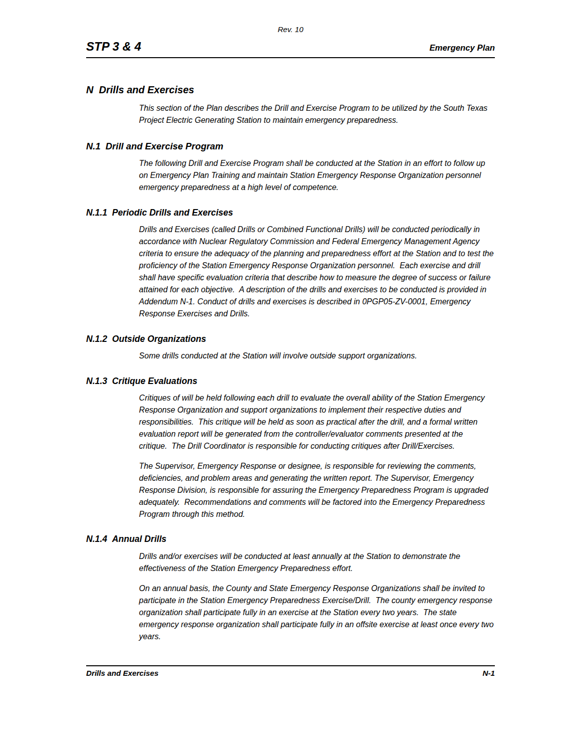Rev. 10
STP 3 & 4 Emergency Plan
N Drills and Exercises
This section of the Plan describes the Drill and Exercise Program to be utilized by the South Texas Project Electric Generating Station to maintain emergency preparedness.
N.1 Drill and Exercise Program
The following Drill and Exercise Program shall be conducted at the Station in an effort to follow up on Emergency Plan Training and maintain Station Emergency Response Organization personnel emergency preparedness at a high level of competence.
N.1.1 Periodic Drills and Exercises
Drills and Exercises (called Drills or Combined Functional Drills) will be conducted periodically in accordance with Nuclear Regulatory Commission and Federal Emergency Management Agency criteria to ensure the adequacy of the planning and preparedness effort at the Station and to test the proficiency of the Station Emergency Response Organization personnel. Each exercise and drill shall have specific evaluation criteria that describe how to measure the degree of success or failure attained for each objective. A description of the drills and exercises to be conducted is provided in Addendum N-1. Conduct of drills and exercises is described in 0PGP05-ZV-0001, Emergency Response Exercises and Drills.
N.1.2 Outside Organizations
Some drills conducted at the Station will involve outside support organizations.
N.1.3 Critique Evaluations
Critiques of will be held following each drill to evaluate the overall ability of the Station Emergency Response Organization and support organizations to implement their respective duties and responsibilities. This critique will be held as soon as practical after the drill, and a formal written evaluation report will be generated from the controller/evaluator comments presented at the critique. The Drill Coordinator is responsible for conducting critiques after Drill/Exercises.
The Supervisor, Emergency Response or designee, is responsible for reviewing the comments, deficiencies, and problem areas and generating the written report. The Supervisor, Emergency Response Division, is responsible for assuring the Emergency Preparedness Program is upgraded adequately. Recommendations and comments will be factored into the Emergency Preparedness Program through this method.
N.1.4 Annual Drills
Drills and/or exercises will be conducted at least annually at the Station to demonstrate the effectiveness of the Station Emergency Preparedness effort.
On an annual basis, the County and State Emergency Response Organizations shall be invited to participate in the Station Emergency Preparedness Exercise/Drill. The county emergency response organization shall participate fully in an exercise at the Station every two years. The state emergency response organization shall participate fully in an offsite exercise at least once every two years.
Drills and Exercises N-1